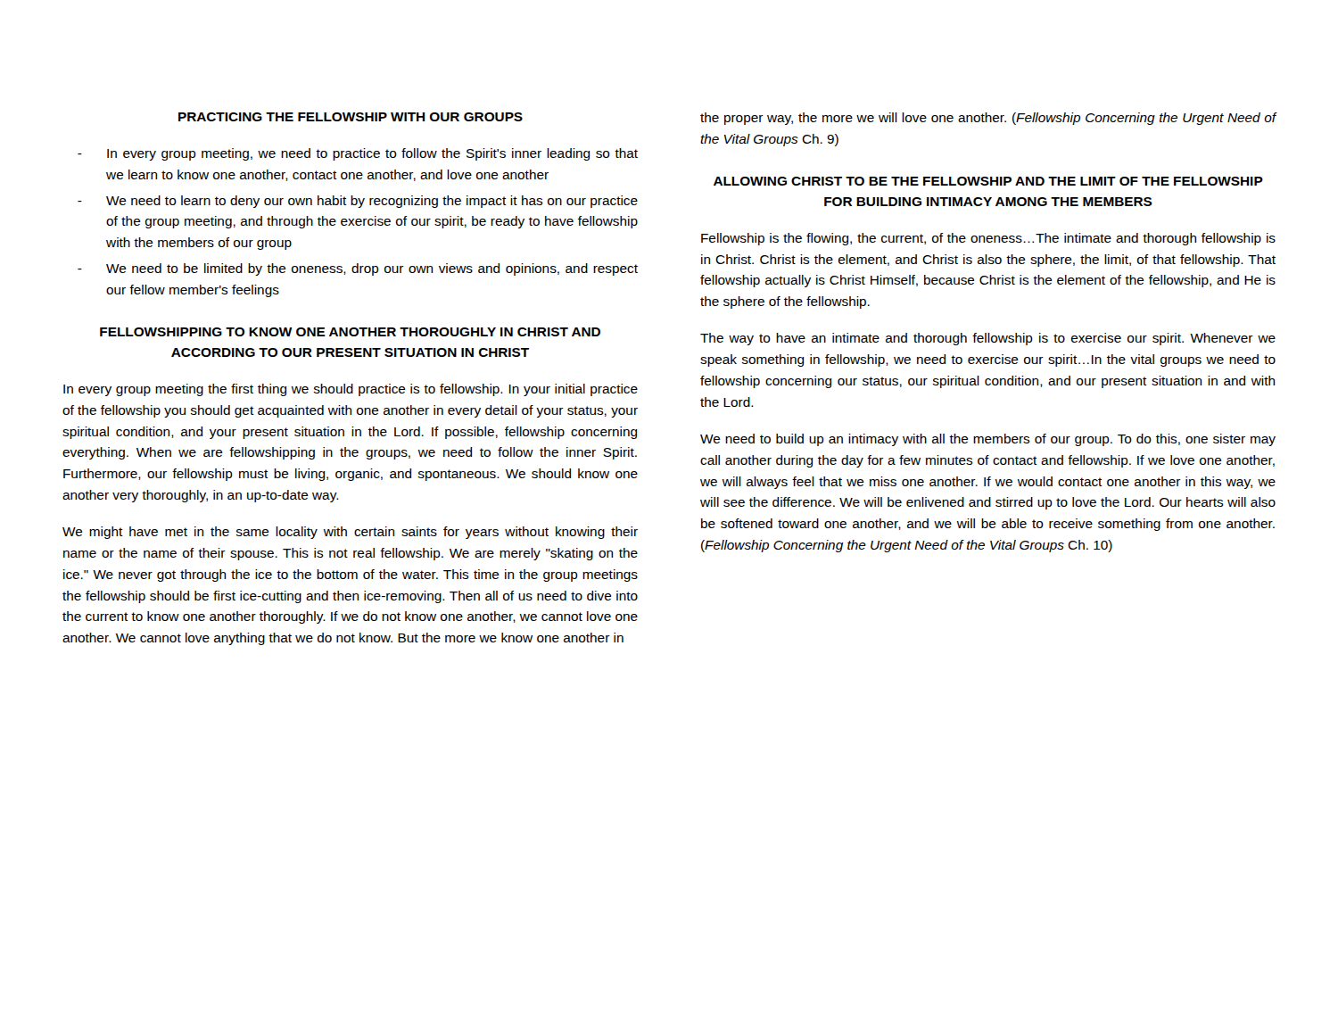PRACTICING THE FELLOWSHIP WITH OUR GROUPS
In every group meeting, we need to practice to follow the Spirit's inner leading so that we learn to know one another, contact one another, and love one another
We need to learn to deny our own habit by recognizing the impact it has on our practice of the group meeting, and through the exercise of our spirit, be ready to have fellowship with the members of our group
We need to be limited by the oneness, drop our own views and opinions, and respect our fellow member's feelings
FELLOWSHIPPING TO KNOW ONE ANOTHER THOROUGHLY IN CHRIST AND ACCORDING TO OUR PRESENT SITUATION IN CHRIST
In every group meeting the first thing we should practice is to fellowship. In your initial practice of the fellowship you should get acquainted with one another in every detail of your status, your spiritual condition, and your present situation in the Lord. If possible, fellowship concerning everything. When we are fellowshipping in the groups, we need to follow the inner Spirit. Furthermore, our fellowship must be living, organic, and spontaneous. We should know one another very thoroughly, in an up-to-date way.
We might have met in the same locality with certain saints for years without knowing their name or the name of their spouse. This is not real fellowship. We are merely "skating on the ice." We never got through the ice to the bottom of the water. This time in the group meetings the fellowship should be first ice-cutting and then ice-removing. Then all of us need to dive into the current to know one another thoroughly. If we do not know one another, we cannot love one another. We cannot love anything that we do not know. But the more we know one another in
the proper way, the more we will love one another. (Fellowship Concerning the Urgent Need of the Vital Groups Ch. 9)
ALLOWING CHRIST TO BE THE FELLOWSHIP AND THE LIMIT OF THE FELLOWSHIP FOR BUILDING INTIMACY AMONG THE MEMBERS
Fellowship is the flowing, the current, of the oneness…The intimate and thorough fellowship is in Christ. Christ is the element, and Christ is also the sphere, the limit, of that fellowship. That fellowship actually is Christ Himself, because Christ is the element of the fellowship, and He is the sphere of the fellowship.
The way to have an intimate and thorough fellowship is to exercise our spirit. Whenever we speak something in fellowship, we need to exercise our spirit…In the vital groups we need to fellowship concerning our status, our spiritual condition, and our present situation in and with the Lord.
We need to build up an intimacy with all the members of our group. To do this, one sister may call another during the day for a few minutes of contact and fellowship. If we love one another, we will always feel that we miss one another. If we would contact one another in this way, we will see the difference. We will be enlivened and stirred up to love the Lord. Our hearts will also be softened toward one another, and we will be able to receive something from one another. (Fellowship Concerning the Urgent Need of the Vital Groups Ch. 10)